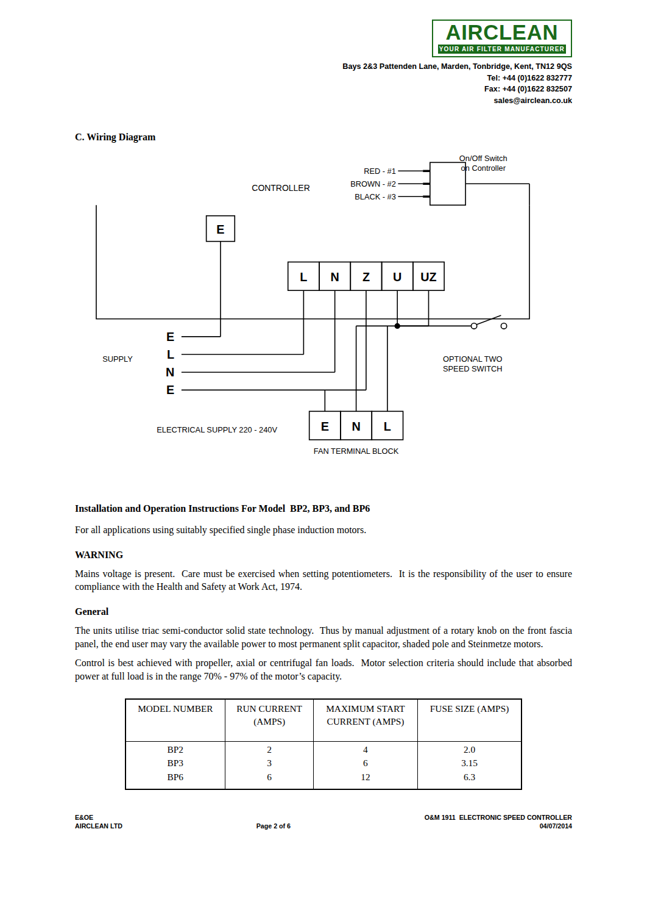AIRCLEAN YOUR AIR FILTER MANUFACTURER
Bays 2&3 Pattenden Lane, Marden, Tonbridge, Kent, TN12 9QS
Tel: +44 (0)1622 832777
Fax: +44 (0)1622 832507
sales@airclean.co.uk
C. Wiring Diagram
L N Z U UZ E E N L E L N E CONTROLLER RED - #1 BROWN - #2 BLACK - #3 On/Off Switch on Controller SUPPLY ELECTRICAL SUPPLY 220 - 240V FAN TERMINAL BLOCK OPTIONAL TWO SPEED SWITCH
Installation and Operation Instructions For Model BP2, BP3, and BP6
For all applications using suitably specified single phase induction motors.
WARNING
Mains voltage is present. Care must be exercised when setting potentiometers. It is the responsibility of the user to ensure compliance with the Health and Safety at Work Act, 1974.
General
The units utilise triac semi-conductor solid state technology. Thus by manual adjustment of a rotary knob on the front fascia panel, the end user may vary the available power to most permanent split capacitor, shaded pole and Steinmetze motors.
Control is best achieved with propeller, axial or centrifugal fan loads. Motor selection criteria should include that absorbed power at full load is in the range 70% - 97% of the motor’s capacity.
| MODEL NUMBER | RUN CURRENT (AMPS) | MAXIMUM START CURRENT (AMPS) | FUSE SIZE (AMPS) |
| --- | --- | --- | --- |
| BP2 | 2 | 4 | 2.0 |
| BP3 | 3 | 6 | 3.15 |
| BP6 | 6 | 12 | 6.3 |
E&OE
AIRCLEAN LTD
Page 2 of 6
O&M 1911 ELECTRONIC SPEED CONTROLLER
04/07/2014